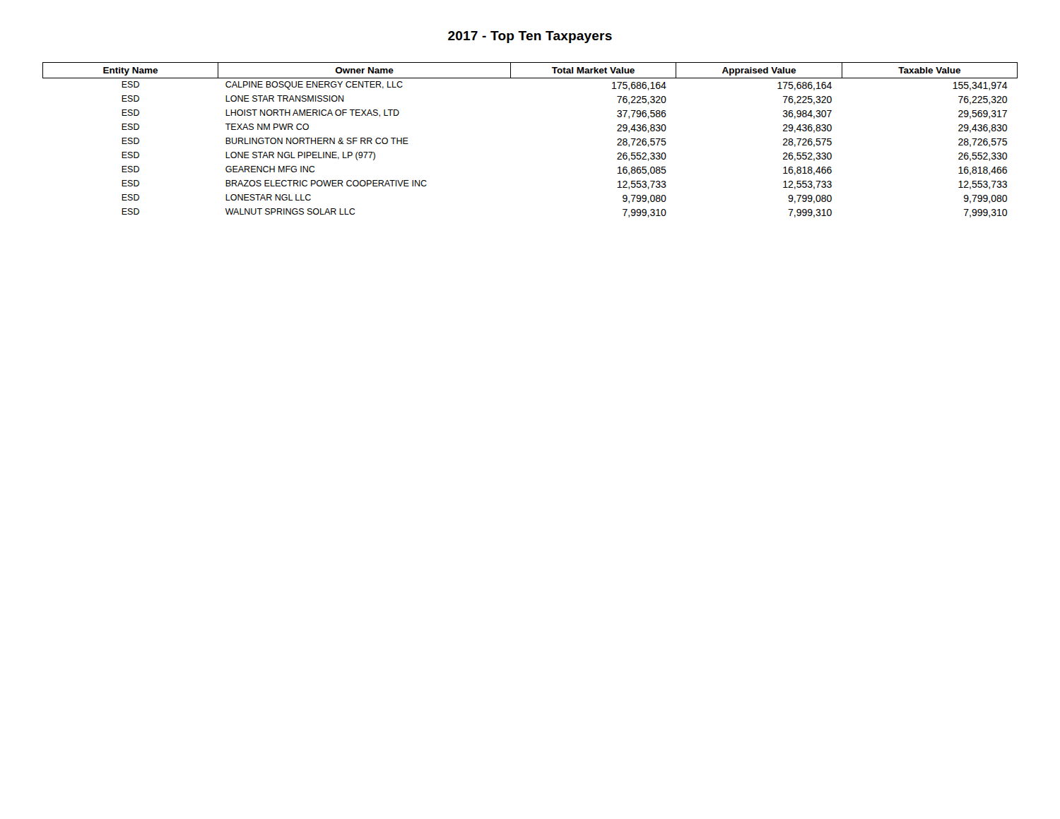2017 - Top Ten Taxpayers
| Entity Name | Owner Name | Total Market Value | Appraised Value | Taxable Value |
| --- | --- | --- | --- | --- |
| ESD | CALPINE BOSQUE ENERGY CENTER, LLC | 175,686,164 | 175,686,164 | 155,341,974 |
| ESD | LONE STAR TRANSMISSION | 76,225,320 | 76,225,320 | 76,225,320 |
| ESD | LHOIST NORTH AMERICA OF TEXAS, LTD | 37,796,586 | 36,984,307 | 29,569,317 |
| ESD | TEXAS NM PWR CO | 29,436,830 | 29,436,830 | 29,436,830 |
| ESD | BURLINGTON NORTHERN & SF RR CO THE | 28,726,575 | 28,726,575 | 28,726,575 |
| ESD | LONE STAR NGL PIPELINE, LP (977) | 26,552,330 | 26,552,330 | 26,552,330 |
| ESD | GEARENCH MFG INC | 16,865,085 | 16,818,466 | 16,818,466 |
| ESD | BRAZOS ELECTRIC POWER COOPERATIVE INC | 12,553,733 | 12,553,733 | 12,553,733 |
| ESD | LONESTAR NGL LLC | 9,799,080 | 9,799,080 | 9,799,080 |
| ESD | WALNUT SPRINGS SOLAR LLC | 7,999,310 | 7,999,310 | 7,999,310 |